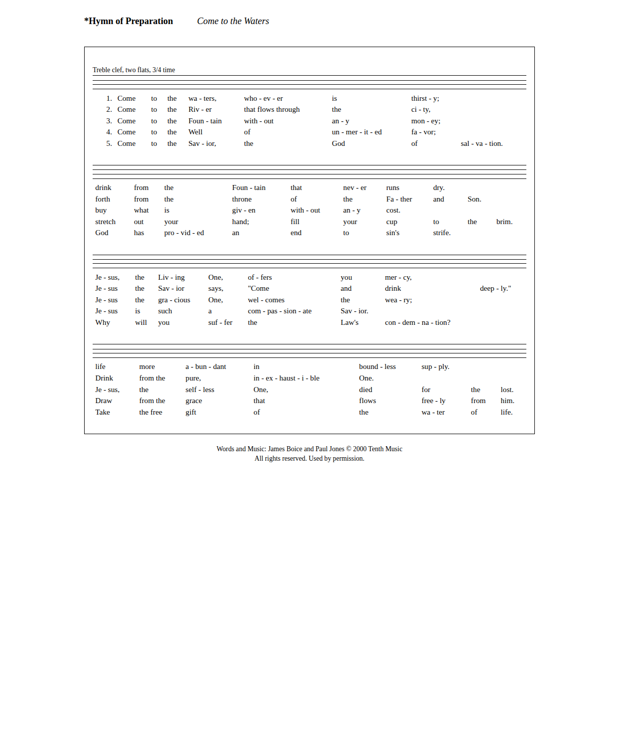*Hymn of Preparation
Come to the Waters
Treble clef, two flats, 3/4 time
Lyrics, first line of each verse
| 1. | Come | to | the | wa - ters, | who - ev - er | is | thirst - y; |
| 2. | Come | to | the | Riv - er | that flows through | the | ci - ty, |
| 3. | Come | to | the | Foun - tain | with - out | an - y | mon - ey; |
| 4. | Come | to | the | Well | of | un - mer - it - ed | fa - vor; |
| 5. | Come | to | the | Sav - ior, | the | God | of | sal - va - tion. |
| drink | from | the | Foun - tain | that | nev - er | runs | dry. |
| forth | from | the | throne | of | the | Fa - ther | and | Son. |
| buy | what | is | giv - en | with - out | an - y | cost. |
| stretch | out | your | hand; | fill | your | cup | to | the | brim. |
| God | has | pro - vid - ed | an | end | to | sin's | strife. |
| Je - sus, | the | Liv - ing | One, | of - fers | you | mer - cy, |
| Je - sus | the | Sav - ior | says, | "Come | and | drink | deep - ly." |
| Je - sus | the | gra - cious | One, | wel - comes | the | wea - ry; |
| Je - sus | is | such | a | com - pas - sion - ate | Sav - ior. |
| Why | will | you | suf - fer | the | Law's | con - dem - na - tion? |
| life | more | a - bun - dant | in | bound - less | sup - ply. |
| Drink | from the | pure, | in - ex - haust - i - ble | One. |
| Je - sus, | the | self - less | One, | died | for | the | lost. |
| Draw | from the | grace | that | flows | free - ly | from | him. |
| Take | the free | gift | of | the | wa - ter | of | life. |
Words and Music: James Boice and Paul Jones © 2000 Tenth Music
All rights reserved. Used by permission.